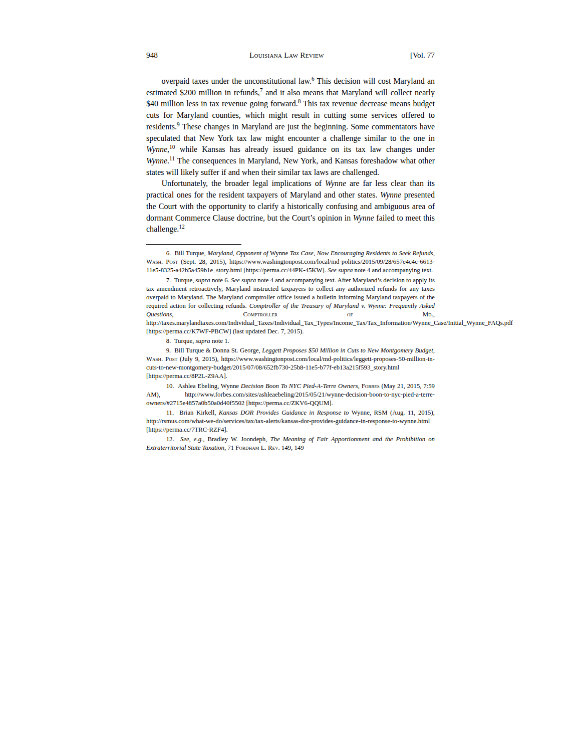948 Louisiana Law Review [Vol. 77
overpaid taxes under the unconstitutional law.6 This decision will cost Maryland an estimated $200 million in refunds,7 and it also means that Maryland will collect nearly $40 million less in tax revenue going forward.8 This tax revenue decrease means budget cuts for Maryland counties, which might result in cutting some services offered to residents.9 These changes in Maryland are just the beginning. Some commentators have speculated that New York tax law might encounter a challenge similar to the one in Wynne,10 while Kansas has already issued guidance on its tax law changes under Wynne.11 The consequences in Maryland, New York, and Kansas foreshadow what other states will likely suffer if and when their similar tax laws are challenged.
Unfortunately, the broader legal implications of Wynne are far less clear than its practical ones for the resident taxpayers of Maryland and other states. Wynne presented the Court with the opportunity to clarify a historically confusing and ambiguous area of dormant Commerce Clause doctrine, but the Court’s opinion in Wynne failed to meet this challenge.12
6. Bill Turque, Maryland, Opponent of Wynne Tax Case, Now Encouraging Residents to Seek Refunds, Wash. Post (Sept. 28, 2015), https://www.washingtonpost.com/local/md-politics/2015/09/28/657e4c4c-6613-11e5-8325-a42b5a459b1e_story.html [https://perma.cc/44PK-45KW]. See supra note 4 and accompanying text.
7. Turque, supra note 6. See supra note 4 and accompanying text. After Maryland’s decision to apply its tax amendment retroactively, Maryland instructed taxpayers to collect any authorized refunds for any taxes overpaid to Maryland. The Maryland comptroller office issued a bulletin informing Maryland taxpayers of the required action for collecting refunds. Comptroller of the Treasury of Maryland v. Wynne: Frequently Asked Questions, Comptroller of Md., http://taxes.marylandtaxes.com/Individual_Taxes/Individual_Tax_Types/Income_Tax/Tax_Information/Wynne_Case/Initial_Wynne_FAQs.pdf [https://perma.cc/K7WF-PBCW] (last updated Dec. 7, 2015).
8. Turque, supra note 1.
9. Bill Turque & Donna St. George, Leggett Proposes $50 Million in Cuts to New Montgomery Budget, Wash. Post (July 9, 2015), https://www.washingtonpost.com/local/md-politics/leggett-proposes-50-million-in-cuts-to-new-montgomery-budget/2015/07/08/652fb730-25b8-11e5-b77f-eb13a215f593_story.html [https://perma.cc/8P2L-Z9AA].
10. Ashlea Ebeling, Wynne Decision Boon To NYC Pied-A-Terre Owners, Forbes (May 21, 2015, 7:59 AM), http://www.forbes.com/sites/ashleaebeling/2015/05/21/wynne-decision-boon-to-nyc-pied-a-terre-owners/#2715e4857a0b50a0d40f5502 [https://perma.cc/ZKV6-QQUM].
11. Brian Kirkell, Kansas DOR Provides Guidance in Response to Wynne, RSM (Aug. 11, 2015), http://rsmus.com/what-we-do/services/tax/tax-alerts/kansas-dor-provides-guidance-in-response-to-wynne.html [https://perma.cc/7TRC-RZF4].
12. See, e.g., Bradley W. Joondeph, The Meaning of Fair Apportionment and the Prohibition on Extraterritorial State Taxation, 71 Fordham L. Rev. 149, 149